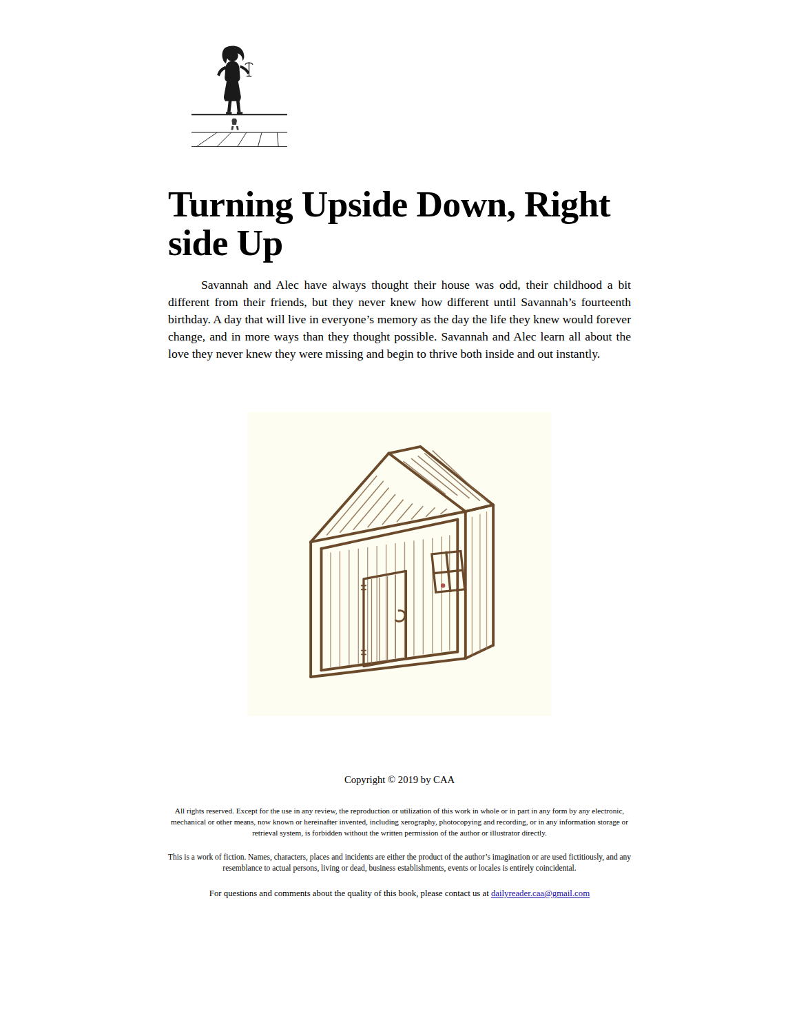Publisher logo
Turning Upside Down, Right side Up
Savannah and Alec have always thought their house was odd, their childhood a bit different from their friends, but they never knew how different until Savannah’s fourteenth birthday. A day that will live in everyone’s memory as the day the life they knew would forever change, and in more ways than they thought possible. Savannah and Alec learn all about the love they never knew they were missing and begin to thrive both inside and out instantly.
Drawing of a small house
Copyright © 2019 by CAA
All rights reserved. Except for the use in any review, the reproduction or utilization of this work in whole or in part in any form by any electronic, mechanical or other means, now known or hereinafter invented, including xerography, photocopying and recording, or in any information storage or retrieval system, is forbidden without the written permission of the author or illustrator directly.
This is a work of fiction. Names, characters, places and incidents are either the product of the author’s imagination or are used fictitiously, and any resemblance to actual persons, living or dead, business establishments, events or locales is entirely coincidental.
For questions and comments about the quality of this book, please contact us at dailyreader.caa@gmail.com